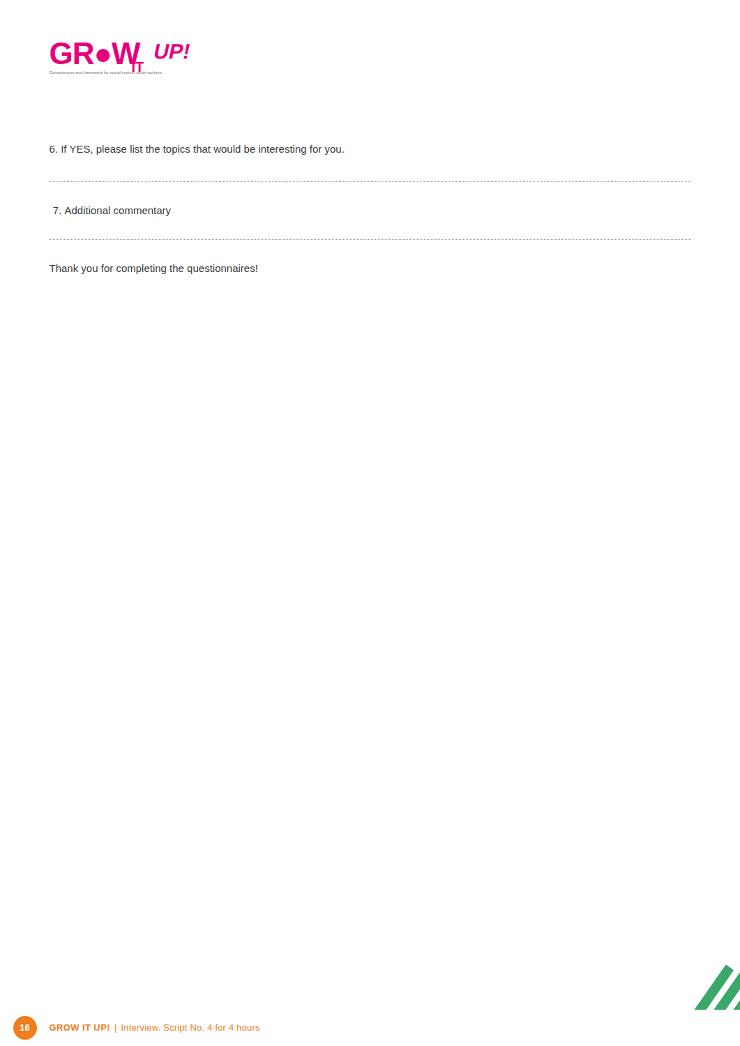GR●W
IT
UP!
Competences and framework for social system youth workers.
6. If YES, please list the topics that would be interesting for you.
Additional commentary
Thank you for completing the questionnaires!
16
GROW IT UP!|Interview. Script No. 4 for 4 hours